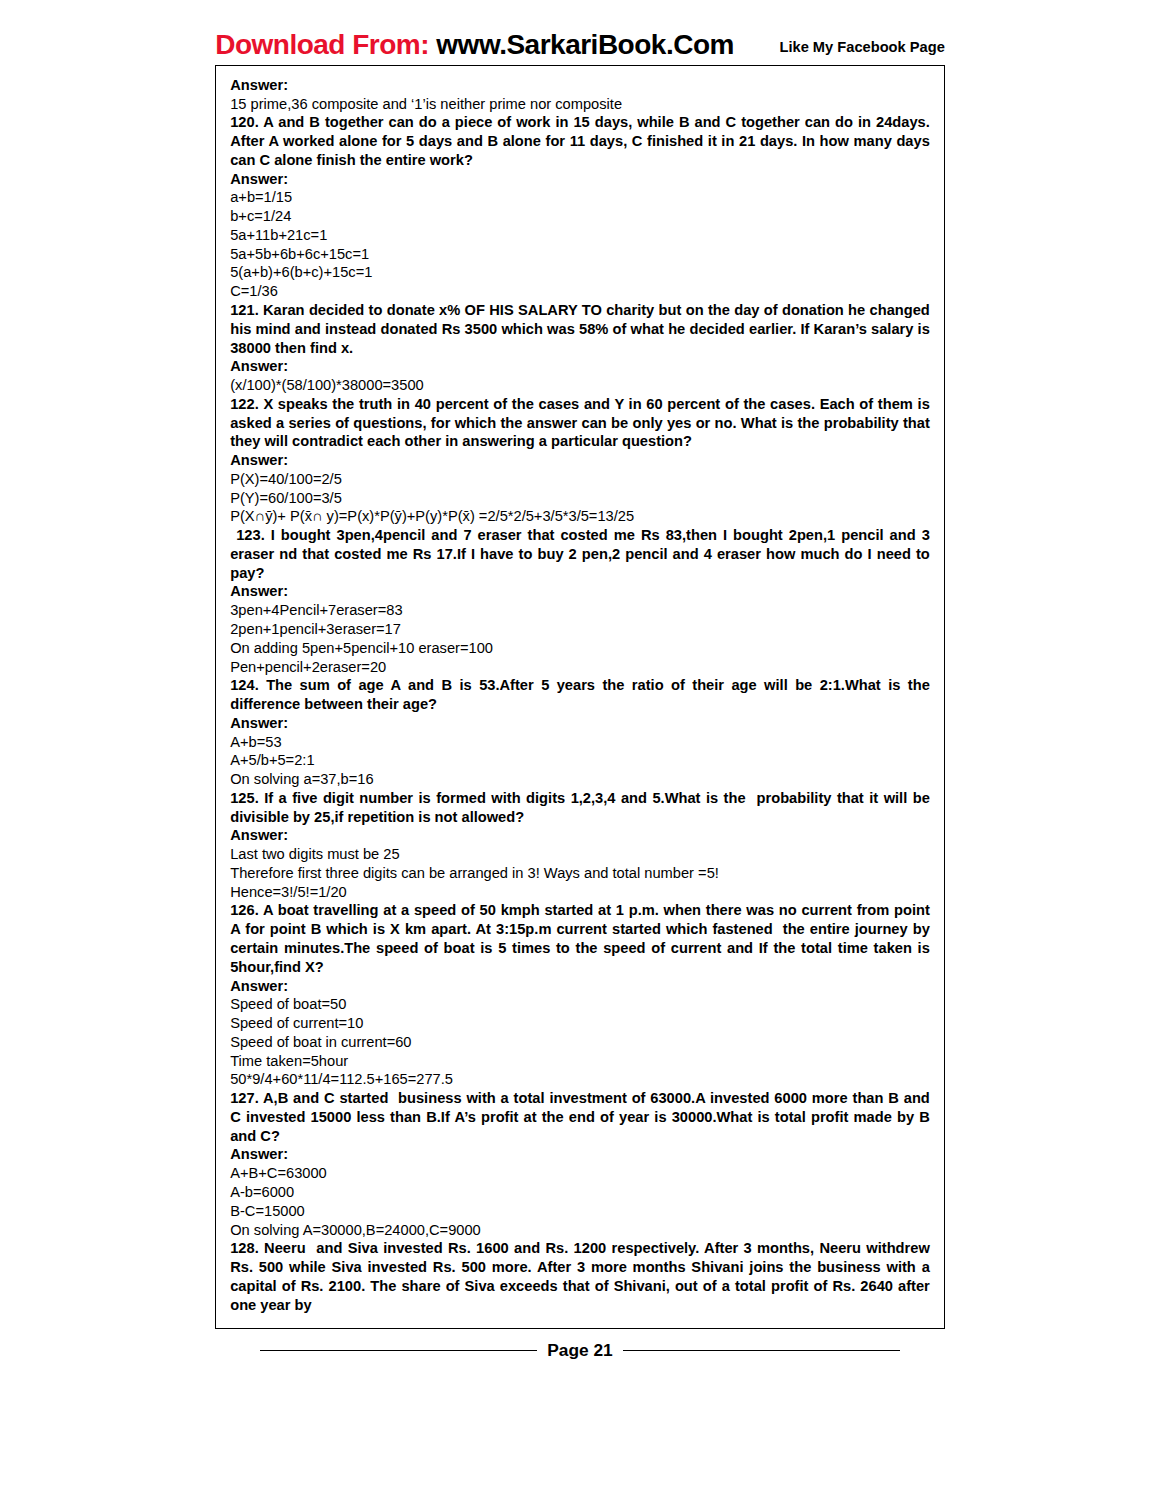Download From: www.SarkariBook.Com
Like My Facebook Page
Answer:
15 prime,36 composite and ‘1’is neither prime nor composite
120. A and B together can do a piece of work in 15 days, while B and C together can do in 24days. After A worked alone for 5 days and B alone for 11 days, C finished it in 21 days. In how many days can C alone finish the entire work?
Answer:
a+b=1/15
b+c=1/24
5a+11b+21c=1
5a+5b+6b+6c+15c=1
5(a+b)+6(b+c)+15c=1
C=1/36
121. Karan decided to donate x% OF HIS SALARY TO charity but on the day of donation he changed his mind and instead donated Rs 3500 which was 58% of what he decided earlier. If Karan’s salary is 38000 then find x.
Answer:
(x/100)*(58/100)*38000=3500
122. X speaks the truth in 40 percent of the cases and Y in 60 percent of the cases. Each of them is asked a series of questions, for which the answer can be only yes or no. What is the probability that they will contradict each other in answering a particular question?
Answer:
P(X)=40/100=2/5
P(Y)=60/100=3/5
P(X∩ȳ)+ P(x̄∩ y)=P(x)*P(ȳ)+P(y)*P(x̄) =2/5*2/5+3/5*3/5=13/25
123. I bought 3pen,4pencil and 7 eraser that costed me Rs 83,then I bought 2pen,1 pencil and 3 eraser nd that costed me Rs 17.If I have to buy 2 pen,2 pencil and 4 eraser how much do I need to pay?
Answer:
3pen+4Pencil+7eraser=83
2pen+1pencil+3eraser=17
On adding 5pen+5pencil+10 eraser=100
Pen+pencil+2eraser=20
124. The sum of age A and B is 53.After 5 years the ratio of their age will be 2:1.What is the difference between their age?
Answer:
A+b=53
A+5/b+5=2:1
On solving a=37,b=16
125. If a five digit number is formed with digits 1,2,3,4 and 5.What is the probability that it will be divisible by 25,if repetition is not allowed?
Answer:
Last two digits must be 25
Therefore first three digits can be arranged in 3! Ways and total number =5!
Hence=3!/5!=1/20
126. A boat travelling at a speed of 50 kmph started at 1 p.m. when there was no current from point A for point B which is X km apart. At 3:15p.m current started which fastened the entire journey by certain minutes.The speed of boat is 5 times to the speed of current and If the total time taken is 5hour,find X?
Answer:
Speed of boat=50
Speed of current=10
Speed of boat in current=60
Time taken=5hour
50*9/4+60*11/4=112.5+165=277.5
127. A,B and C started business with a total investment of 63000.A invested 6000 more than B and C invested 15000 less than B.If A’s profit at the end of year is 30000.What is total profit made by B and C?
Answer:
A+B+C=63000
A-b=6000
B-C=15000
On solving A=30000,B=24000,C=9000
128. Neeru and Siva invested Rs. 1600 and Rs. 1200 respectively. After 3 months, Neeru withdrew Rs. 500 while Siva invested Rs. 500 more. After 3 more months Shivani joins the business with a capital of Rs. 2100. The share of Siva exceeds that of Shivani, out of a total profit of Rs. 2640 after one year by
Page 21